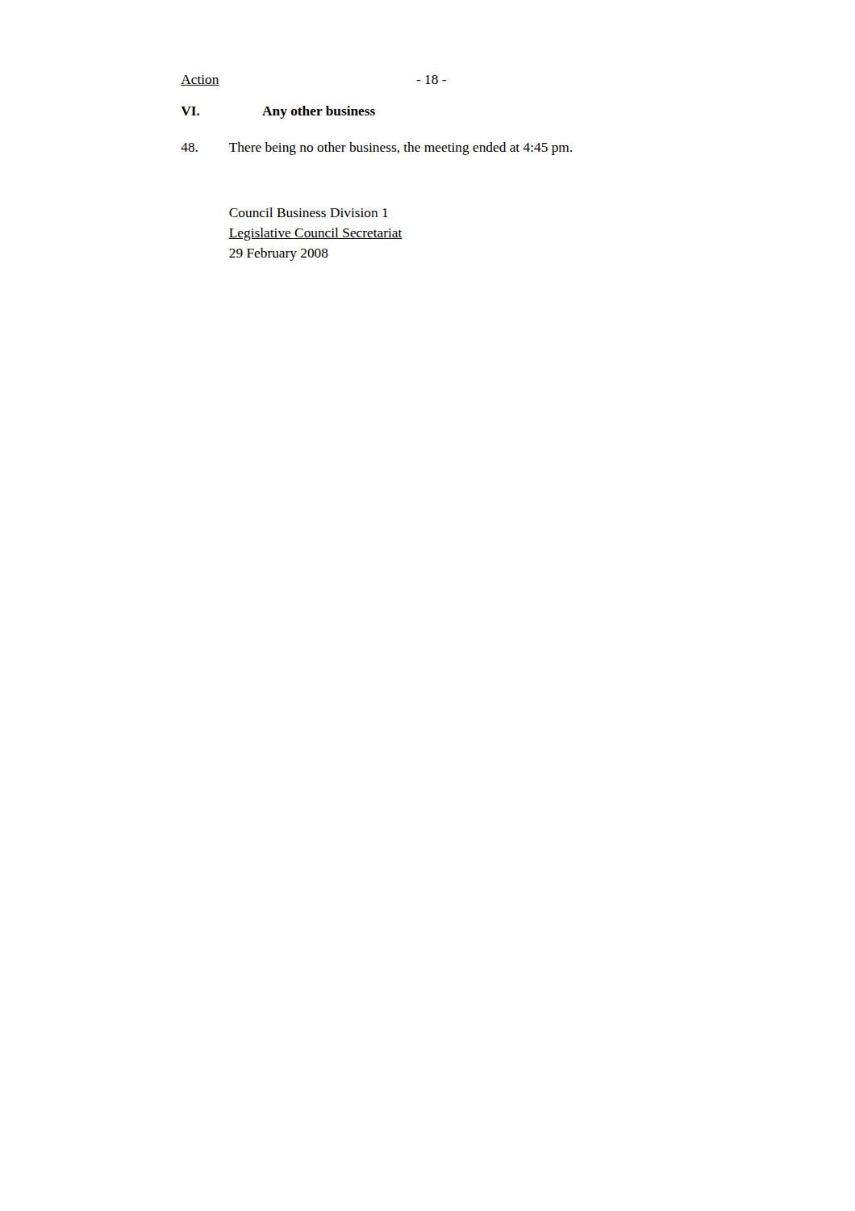Action
- 18 -
VI. Any other business
48. There being no other business, the meeting ended at 4:45 pm.
Council Business Division 1
Legislative Council Secretariat
29 February 2008